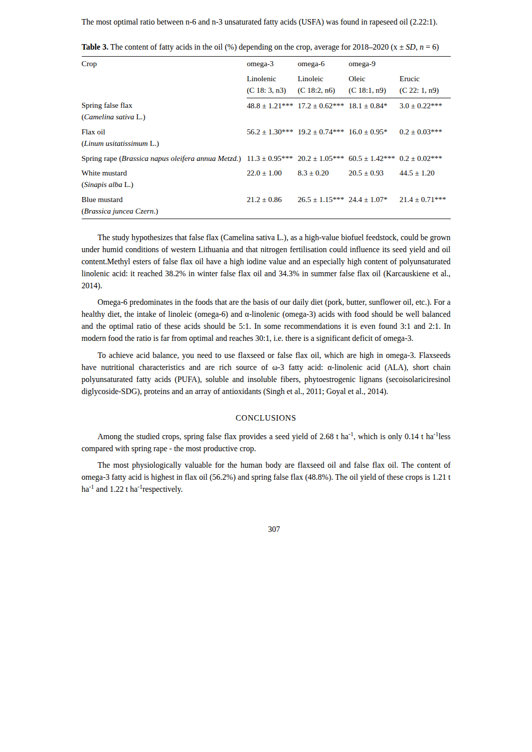The most optimal ratio between n-6 and n-3 unsaturated fatty acids (USFA) was found in rapeseed oil (2.22:1).
Table 3. The content of fatty acids in the oil (%) depending on the crop, average for 2018–2020 (x ± SD, n = 6)
| Crop | omega-3 | omega-6 | omega-9 |
| --- | --- | --- | --- |
| Linolenic (C 18: 3, n3) | Linoleic (C 18:2, n6) | Oleic (C 18:1, n9) | Erucic (C 22: 1, n9) |
| Spring false flax ( Camelina sativa L.) | 48.8 ± 1.21*** | 17.2 ± 0.62*** | 18.1 ± 0.84* | 3.0 ± 0.22*** |
| Flax oil ( Linum usitatissimum L.) | 56.2 ± 1.30*** | 19.2 ± 0.74*** | 16.0 ± 0.95* | 0.2 ± 0.03*** |
| Spring rape ( Brassica napus oleifera annua Metzd. ) | 11.3 ± 0.95*** | 20.2 ± 1.05*** | 60.5 ± 1.42*** | 0.2 ± 0.02*** |
| White mustard ( Sinapis alba L.) | 22.0 ± 1.00 | 8.3 ± 0.20 | 20.5 ± 0.93 | 44.5 ± 1.20 |
| Blue mustard ( Brassica juncea Czern .) | 21.2 ± 0.86 | 26.5 ± 1.15*** | 24.4 ± 1.07* | 21.4 ± 0.71*** |
The study hypothesizes that false flax (Camelina sativa L.), as a high-value biofuel feedstock, could be grown under humid conditions of western Lithuania and that nitrogen fertilisation could influence its seed yield and oil content.Methyl esters of false flax oil have a high iodine value and an especially high content of polyunsaturated linolenic acid: it reached 38.2% in winter false flax oil and 34.3% in summer false flax oil (Karcauskiene et al., 2014).
Omega-6 predominates in the foods that are the basis of our daily diet (pork, butter, sunflower oil, etc.). For a healthy diet, the intake of linoleic (omega-6) and α-linolenic (omega-3) acids with food should be well balanced and the optimal ratio of these acids should be 5:1. In some recommendations it is even found 3:1 and 2:1. In modern food the ratio is far from optimal and reaches 30:1, i.e. there is a significant deficit of omega-3.
To achieve acid balance, you need to use flaxseed or false flax oil, which are high in omega-3. Flaxseeds have nutritional characteristics and are rich source of ω-3 fatty acid: α-linolenic acid (ALA), short chain polyunsaturated fatty acids (PUFA), soluble and insoluble fibers, phytoestrogenic lignans (secoisolariciresinol diglycoside-SDG), proteins and an array of antioxidants (Singh et al., 2011; Goyal et al., 2014).
CONCLUSIONS
Among the studied crops, spring false flax provides a seed yield of 2.68 t ha-1, which is only 0.14 t ha-1less compared with spring rape - the most productive crop.
The most physiologically valuable for the human body are flaxseed oil and false flax oil. The content of omega-3 fatty acid is highest in flax oil (56.2%) and spring false flax (48.8%). The oil yield of these crops is 1.21 t ha-1 and 1.22 t ha-1respectively.
307